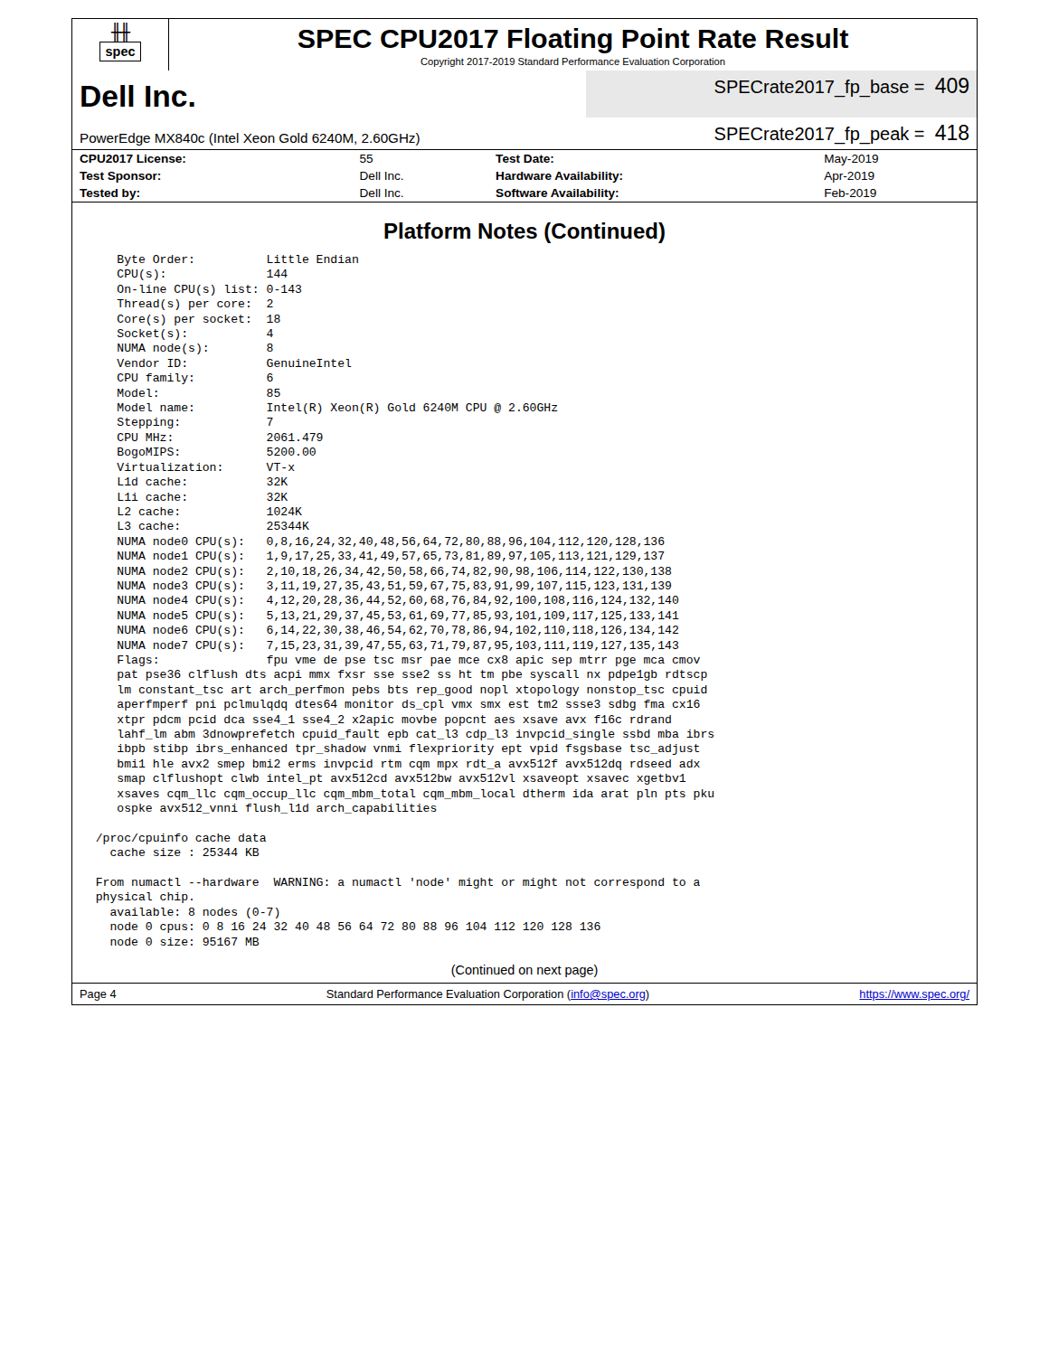| ╫╫ spec | SPEC CPU2017 Floating Point Rate Result Copyright 2017-2019 Standard Performance Evaluation Corporation |
| Dell Inc. | SPECrate2017_fp_base = 409 |
| PowerEdge MX840c (Intel Xeon Gold 6240M, 2.60GHz) | SPECrate2017_fp_peak = 418 |
| CPU2017 License: | 55 | Test Date: | May-2019 |
| Test Sponsor: | Dell Inc. | Hardware Availability: | Apr-2019 |
| Tested by: | Dell Inc. | Software Availability: | Feb-2019 |
Platform Notes (Continued)
     Byte Order:          Little Endian
     CPU(s):              144
     On-line CPU(s) list: 0-143
     Thread(s) per core:  2
     Core(s) per socket:  18
     Socket(s):           4
     NUMA node(s):        8
     Vendor ID:           GenuineIntel
     CPU family:          6
     Model:               85
     Model name:          Intel(R) Xeon(R) Gold 6240M CPU @ 2.60GHz
     Stepping:            7
     CPU MHz:             2061.479
     BogoMIPS:            5200.00
     Virtualization:      VT-x
     L1d cache:           32K
     L1i cache:           32K
     L2 cache:            1024K
     L3 cache:            25344K
     NUMA node0 CPU(s):   0,8,16,24,32,40,48,56,64,72,80,88,96,104,112,120,128,136
     NUMA node1 CPU(s):   1,9,17,25,33,41,49,57,65,73,81,89,97,105,113,121,129,137
     NUMA node2 CPU(s):   2,10,18,26,34,42,50,58,66,74,82,90,98,106,114,122,130,138
     NUMA node3 CPU(s):   3,11,19,27,35,43,51,59,67,75,83,91,99,107,115,123,131,139
     NUMA node4 CPU(s):   4,12,20,28,36,44,52,60,68,76,84,92,100,108,116,124,132,140
     NUMA node5 CPU(s):   5,13,21,29,37,45,53,61,69,77,85,93,101,109,117,125,133,141
     NUMA node6 CPU(s):   6,14,22,30,38,46,54,62,70,78,86,94,102,110,118,126,134,142
     NUMA node7 CPU(s):   7,15,23,31,39,47,55,63,71,79,87,95,103,111,119,127,135,143
     Flags:               fpu vme de pse tsc msr pae mce cx8 apic sep mtrr pge mca cmov
     pat pse36 clflush dts acpi mmx fxsr sse sse2 ss ht tm pbe syscall nx pdpe1gb rdtscp
     lm constant_tsc art arch_perfmon pebs bts rep_good nopl xtopology nonstop_tsc cpuid
     aperfmperf pni pclmulqdq dtes64 monitor ds_cpl vmx smx est tm2 ssse3 sdbg fma cx16
     xtpr pdcm pcid dca sse4_1 sse4_2 x2apic movbe popcnt aes xsave avx f16c rdrand
     lahf_lm abm 3dnowprefetch cpuid_fault epb cat_l3 cdp_l3 invpcid_single ssbd mba ibrs
     ibpb stibp ibrs_enhanced tpr_shadow vnmi flexpriority ept vpid fsgsbase tsc_adjust
     bmi1 hle avx2 smep bmi2 erms invpcid rtm cqm mpx rdt_a avx512f avx512dq rdseed adx
     smap clflushopt clwb intel_pt avx512cd avx512bw avx512vl xsaveopt xsavec xgetbv1
     xsaves cqm_llc cqm_occup_llc cqm_mbm_total cqm_mbm_local dtherm ida arat pln pts pku
     ospke avx512_vnni flush_l1d arch_capabilities

  /proc/cpuinfo cache data
    cache size : 25344 KB

  From numactl --hardware  WARNING: a numactl 'node' might or might not correspond to a
  physical chip.
    available: 8 nodes (0-7)
    node 0 cpus: 0 8 16 24 32 40 48 56 64 72 80 88 96 104 112 120 128 136
    node 0 size: 95167 MB
(Continued on next page)
Page 4 Standard Performance Evaluation Corporation (info@spec.org) https://www.spec.org/